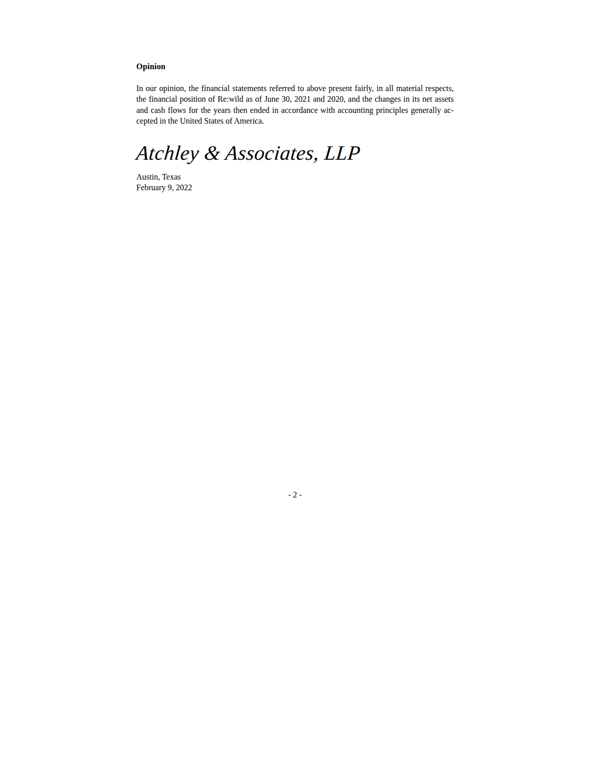Opinion
In our opinion, the financial statements referred to above present fairly, in all material respects, the financial position of Re:wild as of June 30, 2021 and 2020, and the changes in its net assets and cash flows for the years then ended in accordance with accounting principles generally accepted in the United States of America.
Atchley & Associates, LLP
Austin, Texas
February 9, 2022
- 2 -